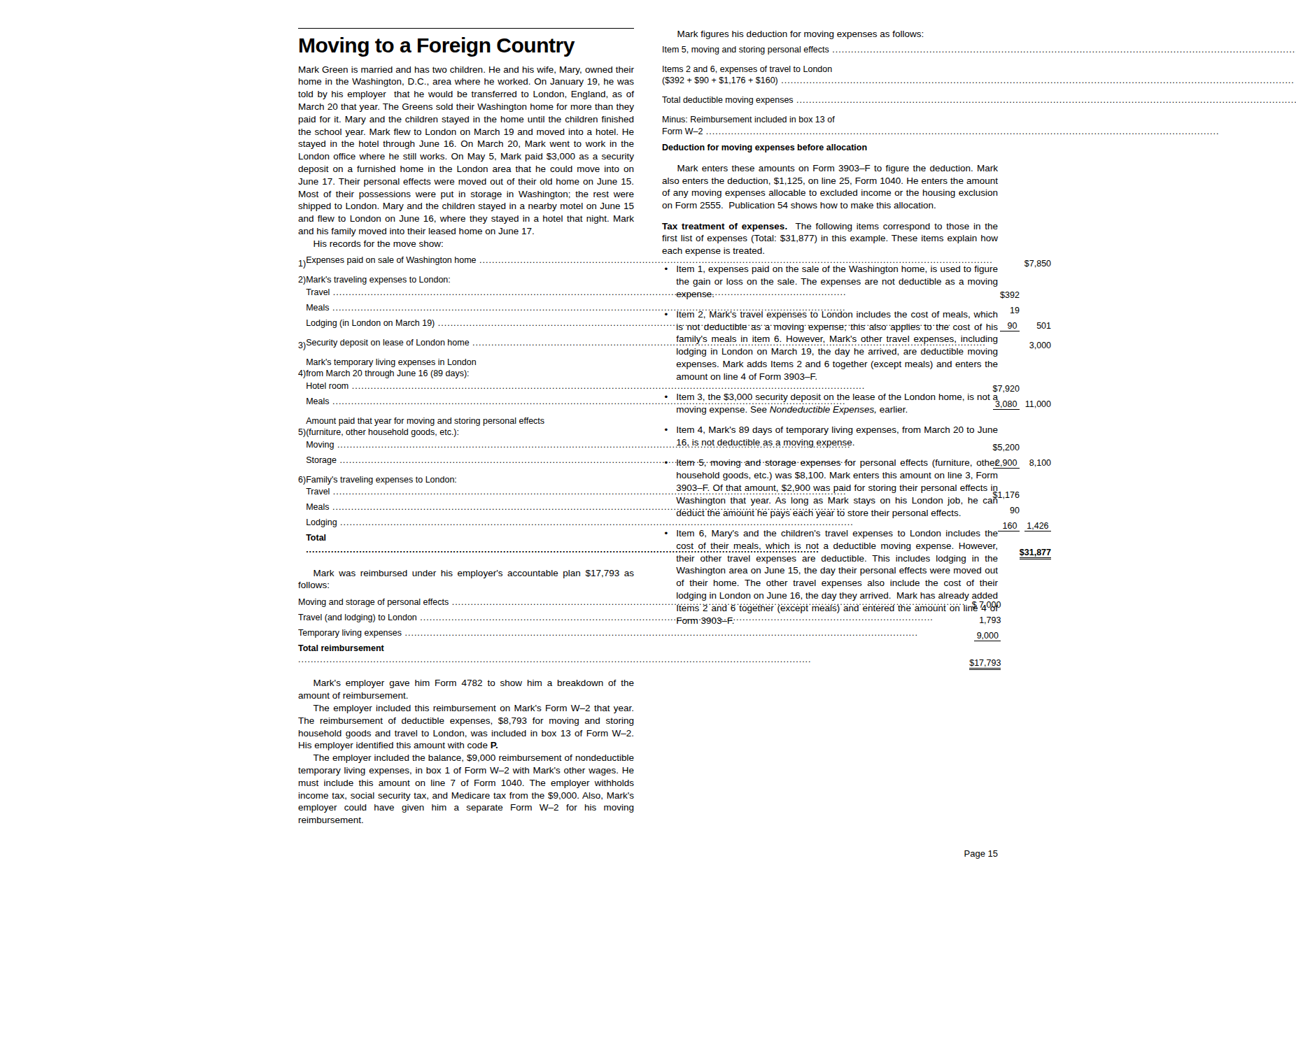Moving to a Foreign Country
Mark Green is married and has two children. He and his wife, Mary, owned their home in the Washington, D.C., area where he worked. On January 19, he was told by his employer that he would be transferred to London, England, as of March 20 that year. The Greens sold their Washington home for more than they paid for it. Mary and the children stayed in the home until the children finished the school year. Mark flew to London on March 19 and moved into a hotel. He stayed in the hotel through June 16. On March 20, Mark went to work in the London office where he still works. On May 5, Mark paid $3,000 as a security deposit on a furnished home in the London area that he could move into on June 17. Their personal effects were moved out of their old home on June 15. Most of their possessions were put in storage in Washington; the rest were shipped to London. Mary and the children stayed in a nearby motel on June 15 and flew to London on June 16, where they stayed in a hotel that night. Mark and his family moved into their leased home on June 17.
His records for the move show:
| 1) | Expenses paid on sale of Washington home | | $7,850 |
| 2) | Mark's traveling expenses to London: |
| | Travel | $392 | |
| | Meals | 19 | |
| | Lodging (in London on March 19) | 90 | 501 |
| 3) | Security deposit on lease of London home | | 3,000 |
| 4) | Mark's temporary living expenses in London from March 20 through June 16 (89 days): |
| | Hotel room | $7,920 | |
| | Meals | 3,080 | 11,000 |
| 5) | Amount paid that year for moving and storing personal effects (furniture, other household goods, etc.): |
| | Moving | $5,200 | |
| | Storage | 2,900 | 8,100 |
| 6) | Family's traveling expenses to London: |
| | Travel | $1,176 | |
| | Meals | 90 | |
| | Lodging | 160 | 1,426 |
| | Total | | $31,877 |
Mark was reimbursed under his employer's accountable plan $17,793 as follows:
| Moving and storage of personal effects | $ 7,000 |
| Travel (and lodging) to London | 1,793 |
| Temporary living expenses | 9,000 |
| Total reimbursement | $17,793 |
Mark's employer gave him Form 4782 to show him a breakdown of the amount of reimbursement.
The employer included this reimbursement on Mark's Form W–2 that year. The reimbursement of deductible expenses, $8,793 for moving and storing household goods and travel to London, was included in box 13 of Form W–2. His employer identified this amount with code P.
The employer included the balance, $9,000 reimbursement of nondeductible temporary living expenses, in box 1 of Form W–2 with Mark's other wages. He must include this amount on line 7 of Form 1040. The employer withholds income tax, social security tax, and Medicare tax from the $9,000. Also, Mark's employer could have given him a separate Form W–2 for his moving reimbursement.
Mark figures his deduction for moving expenses as follows:
| Item 5, moving and storing personal effects | $8,100 |
| Items 2 and 6, expenses of travel to London ($392 + $90 + $1,176 + $160) | 1,818 |
| Total deductible moving expenses | $9,918 |
| Minus: Reimbursement included in box 13 of Form W–2 | 8,793 |
| Deduction for moving expenses before allocation | $1,125 |
Mark enters these amounts on Form 3903–F to figure the deduction. Mark also enters the deduction, $1,125, on line 25, Form 1040. He enters the amount of any moving expenses allocable to excluded income or the housing exclusion on Form 2555. Publication 54 shows how to make this allocation.
Tax treatment of expenses. The following items correspond to those in the first list of expenses (Total: $31,877) in this example. These items explain how each expense is treated.
Item 1, expenses paid on the sale of the Washington home, is used to figure the gain or loss on the sale. The expenses are not deductible as a moving expense.
Item 2, Mark's travel expenses to London includes the cost of meals, which is not deductible as a moving expense; this also applies to the cost of his family's meals in item 6. However, Mark's other travel expenses, including lodging in London on March 19, the day he arrived, are deductible moving expenses. Mark adds Items 2 and 6 together (except meals) and enters the amount on line 4 of Form 3903–F.
Item 3, the $3,000 security deposit on the lease of the London home, is not a moving expense. See Nondeductible Expenses, earlier.
Item 4, Mark's 89 days of temporary living expenses, from March 20 to June 16, is not deductible as a moving expense.
Item 5, moving and storage expenses for personal effects (furniture, other household goods, etc.) was $8,100. Mark enters this amount on line 3, Form 3903–F. Of that amount, $2,900 was paid for storing their personal effects in Washington that year. As long as Mark stays on his London job, he can deduct the amount he pays each year to store their personal effects.
Item 6, Mary's and the children's travel expenses to London includes the cost of their meals, which is not a deductible moving expense. However, their other travel expenses are deductible. This includes lodging in the Washington area on June 15, the day their personal effects were moved out of their home. The other travel expenses also include the cost of their lodging in London on June 16, the day they arrived. Mark has already added Items 2 and 6 together (except meals) and entered the amount on line 4 of Form 3903–F.
Page 15